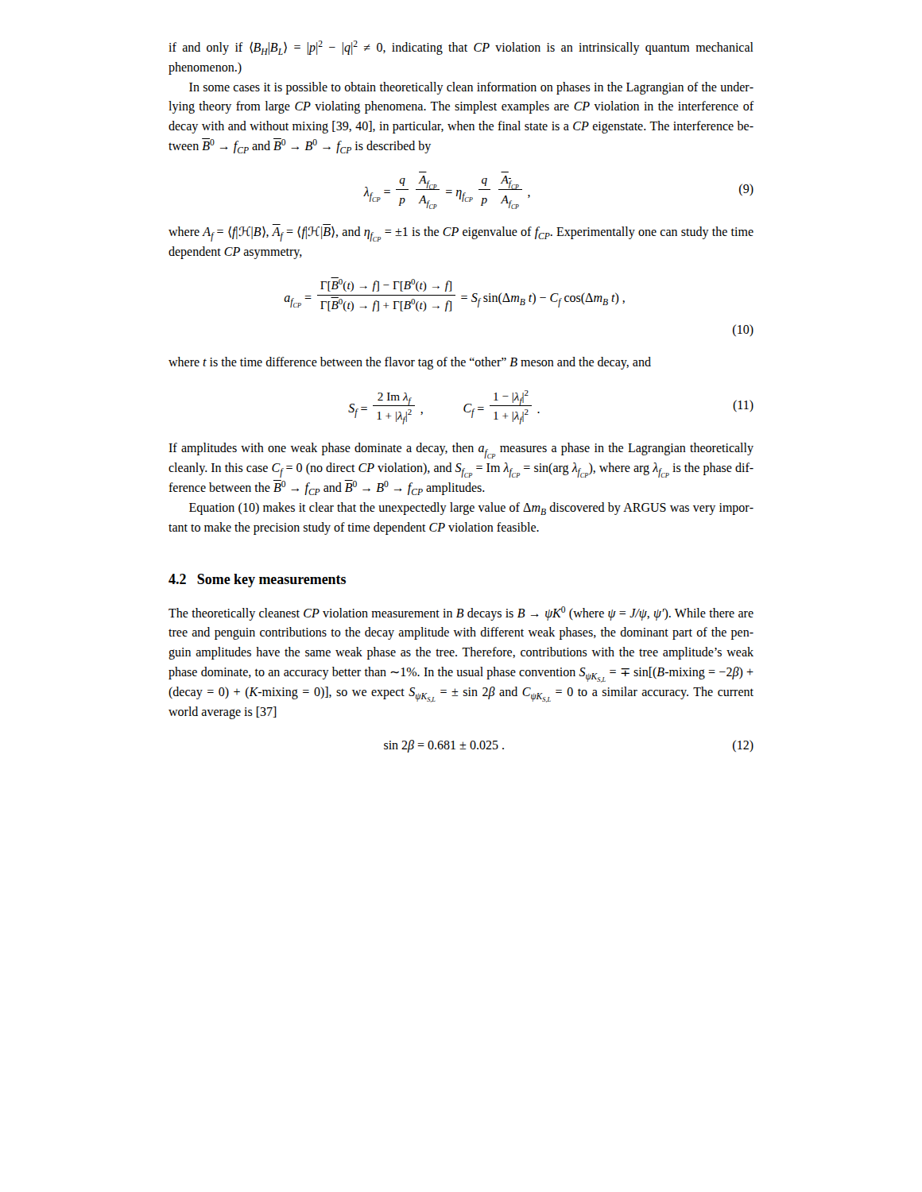if and only if ⟨BH|BL⟩ = |p|2 − |q|2 ≠ 0, indicating that CP violation is an intrinsically quantum mechanical phenomenon.)
In some cases it is possible to obtain theoretically clean information on phases in the Lagrangian of the underlying theory from large CP violating phenomena. The simplest examples are CP violation in the interference of decay with and without mixing [39, 40], in particular, when the final state is a CP eigenstate. The interference between B0 → fCP and B0 → B0 → fCP is described by
λfCP = qp AfCP AfCP = ηfCP qp AfCP AfCP ,
(9)
where Af = ⟨f|ℋ|B⟩, Af = ⟨f|ℋ|B⟩, and ηfCP = ±1 is the CP eigenvalue of fCP. Experimentally one can study the time dependent CP asymmetry,
afCP = Γ[B0(t) → f] − Γ[B0(t) → f] Γ[B0(t) → f] + Γ[B0(t) → f] = Sf sin(ΔmB t) − Cf cos(ΔmB t) ,
(10)
where t is the time difference between the flavor tag of the “other” B meson and the decay, and
Sf = 2 Im λf 1 + |λf|2 , Cf = 1 − |λf|21 + |λf|2 .
(11)
If amplitudes with one weak phase dominate a decay, then afCP measures a phase in the Lagrangian theoretically cleanly. In this case Cf = 0 (no direct CP violation), and SfCP = Im λfCP = sin(arg λfCP), where arg λfCP is the phase difference between the B0 → fCP and B0 → B0 → fCP amplitudes.
Equation (10) makes it clear that the unexpectedly large value of ΔmB discovered by ARGUS was very important to make the precision study of time dependent CP violation feasible.
4.2 Some key measurements
The theoretically cleanest CP violation measurement in B decays is B → ψK0 (where ψ = J/ψ, ψ′). While there are tree and penguin contributions to the decay amplitude with different weak phases, the dominant part of the penguin amplitudes have the same weak phase as the tree. Therefore, contributions with the tree amplitude’s weak phase dominate, to an accuracy better than ∼1%. In the usual phase convention SψKS,L = ∓ sin[(B-mixing = −2β) + (decay = 0) + (K-mixing = 0)], so we expect SψKS,L = ± sin 2β and CψKS,L = 0 to a similar accuracy. The current world average is [37]
sin 2β = 0.681 ± 0.025 .
(12)